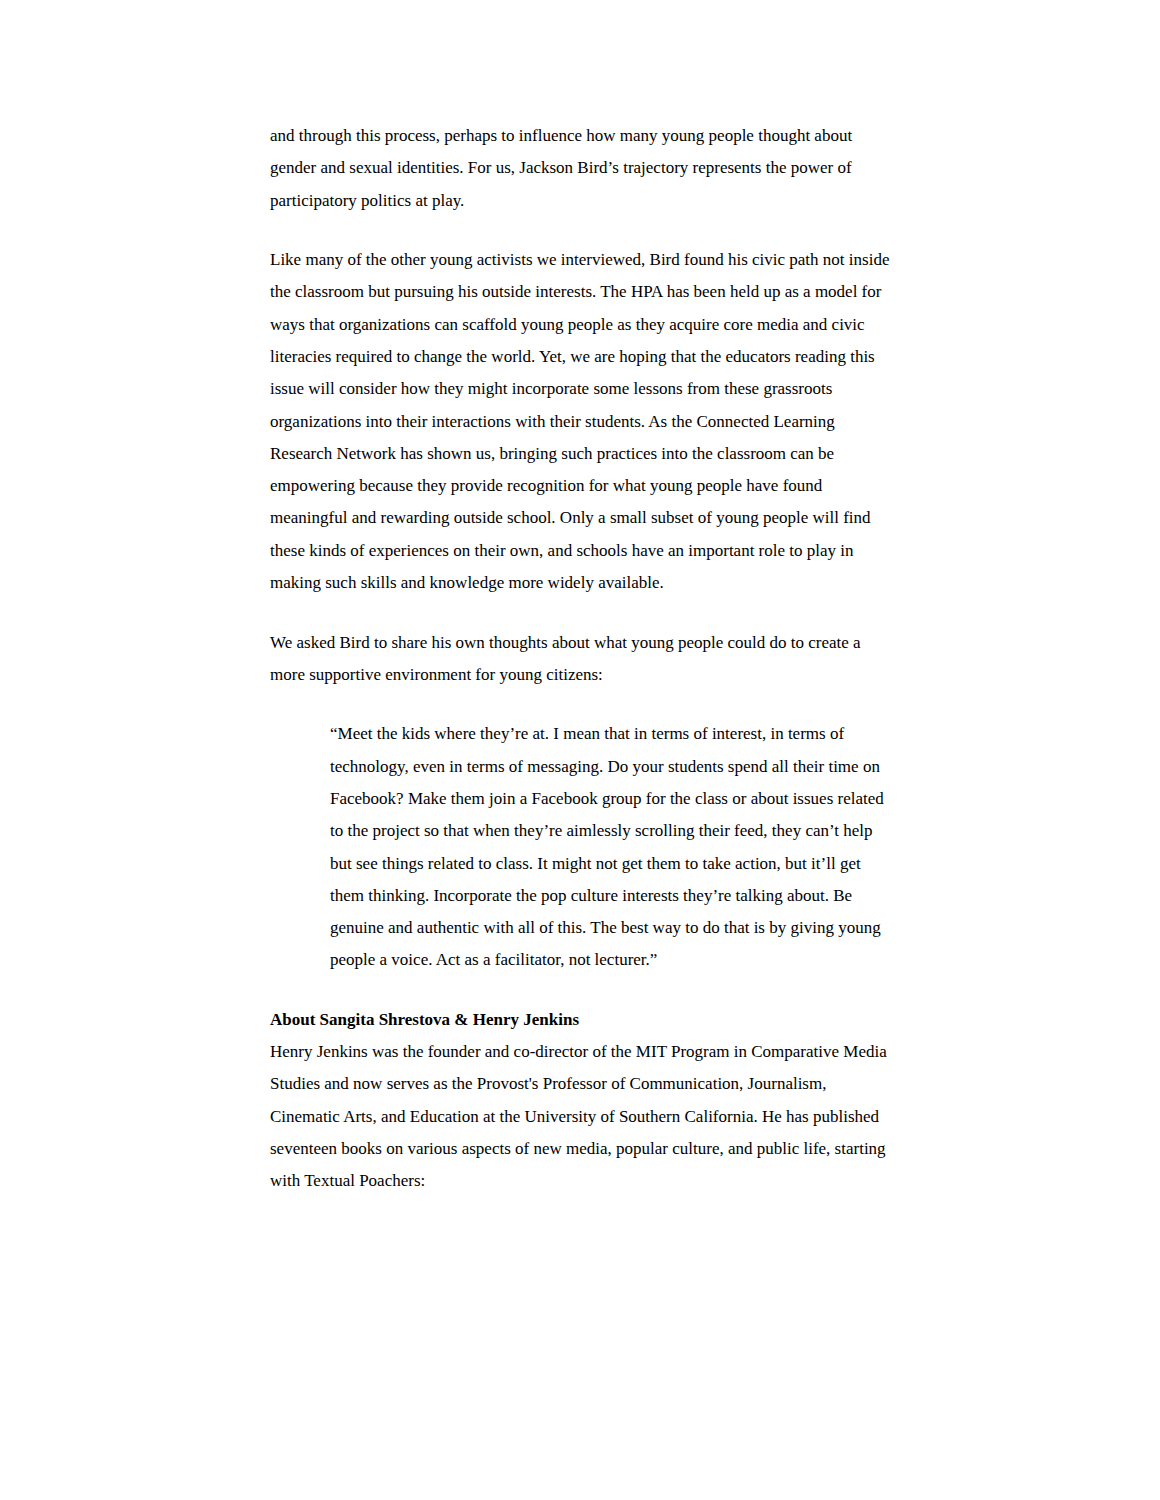and through this process, perhaps to influence how many young people thought about gender and sexual identities. For us, Jackson Bird’s trajectory represents the power of participatory politics at play.
Like many of the other young activists we interviewed, Bird found his civic path not inside the classroom but pursuing his outside interests. The HPA has been held up as a model for ways that organizations can scaffold young people as they acquire core media and civic literacies required to change the world. Yet, we are hoping that the educators reading this issue will consider how they might incorporate some lessons from these grassroots organizations into their interactions with their students. As the Connected Learning Research Network has shown us, bringing such practices into the classroom can be empowering because they provide recognition for what young people have found meaningful and rewarding outside school. Only a small subset of young people will find these kinds of experiences on their own, and schools have an important role to play in making such skills and knowledge more widely available.
We asked Bird to share his own thoughts about what young people could do to create a more supportive environment for young citizens:
“Meet the kids where they’re at. I mean that in terms of interest, in terms of technology, even in terms of messaging. Do your students spend all their time on Facebook? Make them join a Facebook group for the class or about issues related to the project so that when they’re aimlessly scrolling their feed, they can’t help but see things related to class. It might not get them to take action, but it’ll get them thinking. Incorporate the pop culture interests they’re talking about. Be genuine and authentic with all of this. The best way to do that is by giving young people a voice. Act as a facilitator, not lecturer.”
About Sangita Shrestova & Henry Jenkins
Henry Jenkins was the founder and co-director of the MIT Program in Comparative Media Studies and now serves as the Provost's Professor of Communication, Journalism, Cinematic Arts, and Education at the University of Southern California. He has published seventeen books on various aspects of new media, popular culture, and public life, starting with Textual Poachers: